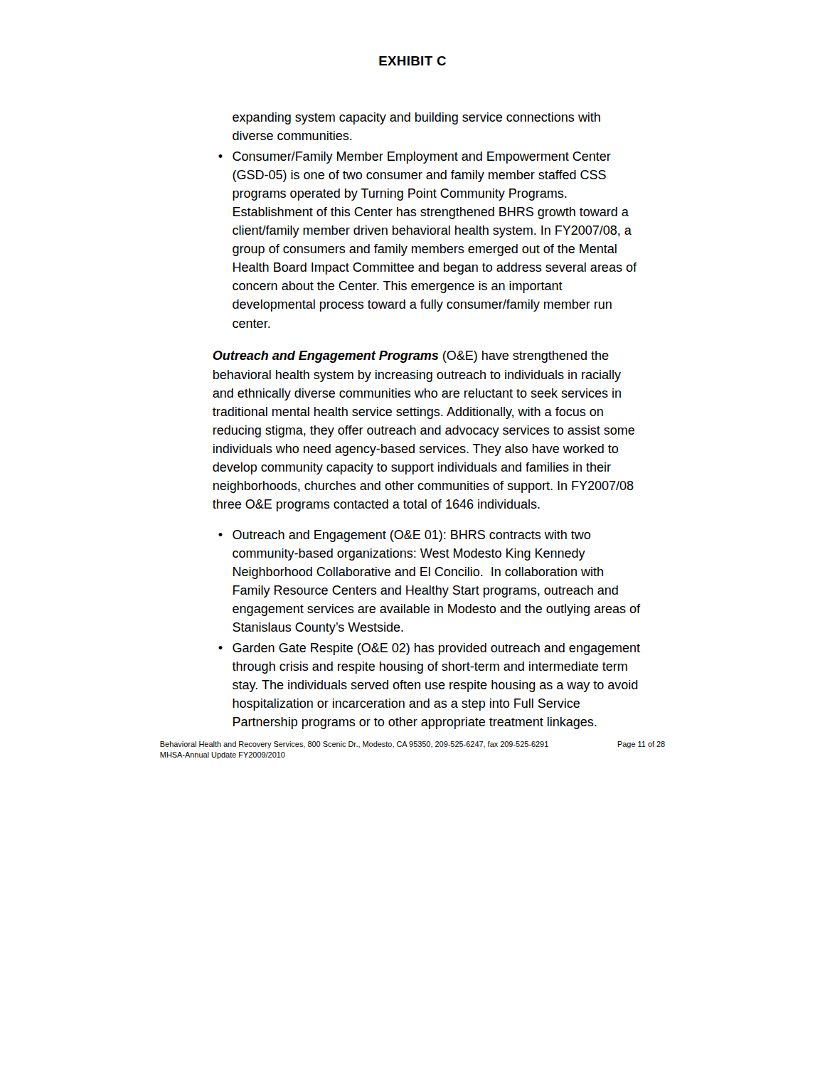EXHIBIT C
expanding system capacity and building service connections with diverse communities.
Consumer/Family Member Employment and Empowerment Center (GSD-05) is one of two consumer and family member staffed CSS programs operated by Turning Point Community Programs. Establishment of this Center has strengthened BHRS growth toward a client/family member driven behavioral health system. In FY2007/08, a group of consumers and family members emerged out of the Mental Health Board Impact Committee and began to address several areas of concern about the Center. This emergence is an important developmental process toward a fully consumer/family member run center.
Outreach and Engagement Programs (O&E) have strengthened the behavioral health system by increasing outreach to individuals in racially and ethnically diverse communities who are reluctant to seek services in traditional mental health service settings. Additionally, with a focus on reducing stigma, they offer outreach and advocacy services to assist some individuals who need agency-based services. They also have worked to develop community capacity to support individuals and families in their neighborhoods, churches and other communities of support. In FY2007/08 three O&E programs contacted a total of 1646 individuals.
Outreach and Engagement (O&E 01): BHRS contracts with two community-based organizations: West Modesto King Kennedy Neighborhood Collaborative and El Concilio. In collaboration with Family Resource Centers and Healthy Start programs, outreach and engagement services are available in Modesto and the outlying areas of Stanislaus County’s Westside.
Garden Gate Respite (O&E 02) has provided outreach and engagement through crisis and respite housing of short-term and intermediate term stay. The individuals served often use respite housing as a way to avoid hospitalization or incarceration and as a step into Full Service Partnership programs or to other appropriate treatment linkages.
Behavioral Health and Recovery Services, 800 Scenic Dr., Modesto, CA 95350, 209-525-6247, fax 209-525-6291Page 11 of 28 MHSA-Annual Update FY2009/2010